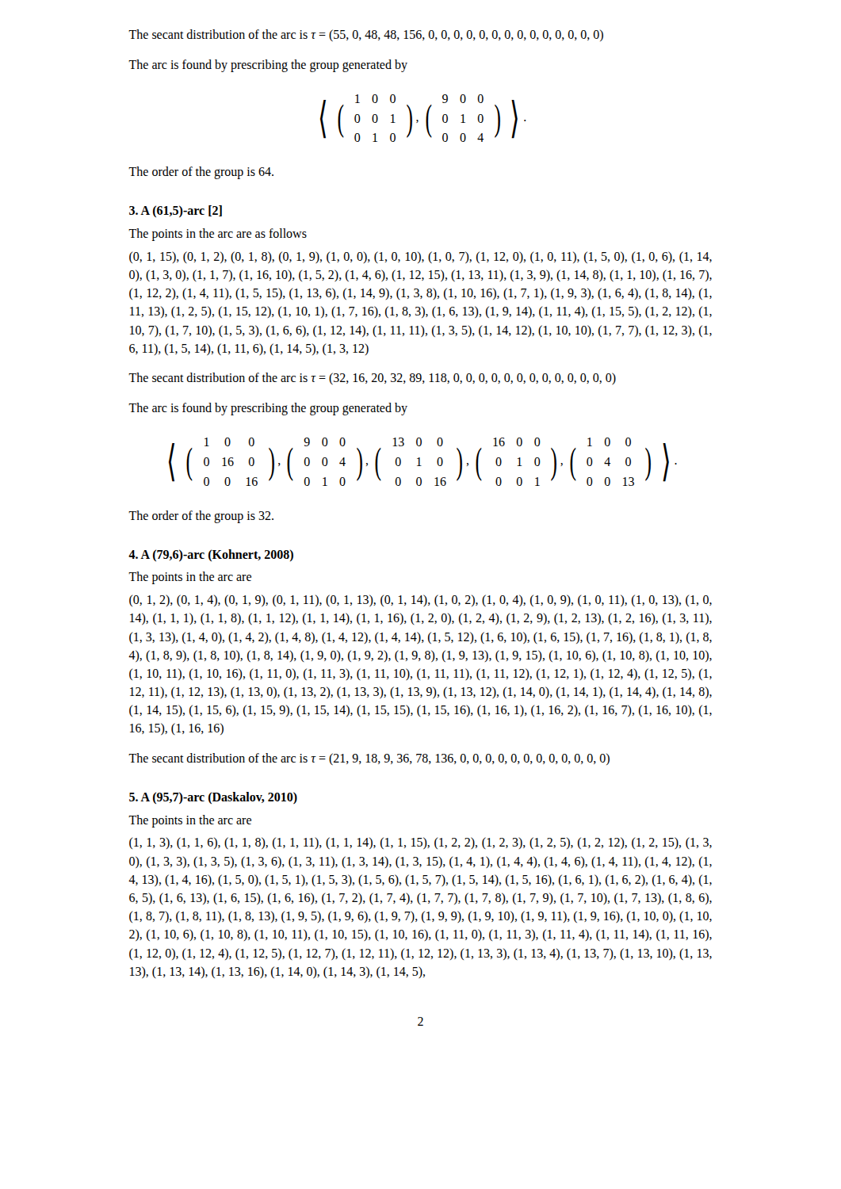The secant distribution of the arc is τ = (55, 0, 48, 48, 156, 0, 0, 0, 0, 0, 0, 0, 0, 0, 0, 0, 0, 0, 0)
The arc is found by prescribing the group generated by
⟨ (
| 1 | 0 | 0 |
| 0 | 0 | 1 |
| 0 | 1 | 0 |
), (
| 9 | 0 | 0 |
| 0 | 1 | 0 |
| 0 | 0 | 4 |
) ⟩.
The order of the group is 64.
3. A (61,5)-arc [2]
The points in the arc are as follows
(0, 1, 15), (0, 1, 2), (0, 1, 8), (0, 1, 9), (1, 0, 0), (1, 0, 10), (1, 0, 7), (1, 12, 0), (1, 0, 11), (1, 5, 0), (1, 0, 6), (1, 14, 0), (1, 3, 0), (1, 1, 7), (1, 16, 10), (1, 5, 2), (1, 4, 6), (1, 12, 15), (1, 13, 11), (1, 3, 9), (1, 14, 8), (1, 1, 10), (1, 16, 7), (1, 12, 2), (1, 4, 11), (1, 5, 15), (1, 13, 6), (1, 14, 9), (1, 3, 8), (1, 10, 16), (1, 7, 1), (1, 9, 3), (1, 6, 4), (1, 8, 14), (1, 11, 13), (1, 2, 5), (1, 15, 12), (1, 10, 1), (1, 7, 16), (1, 8, 3), (1, 6, 13), (1, 9, 14), (1, 11, 4), (1, 15, 5), (1, 2, 12), (1, 10, 7), (1, 7, 10), (1, 5, 3), (1, 6, 6), (1, 12, 14), (1, 11, 11), (1, 3, 5), (1, 14, 12), (1, 10, 10), (1, 7, 7), (1, 12, 3), (1, 6, 11), (1, 5, 14), (1, 11, 6), (1, 14, 5), (1, 3, 12)
The secant distribution of the arc is τ = (32, 16, 20, 32, 89, 118, 0, 0, 0, 0, 0, 0, 0, 0, 0, 0, 0, 0, 0)
The arc is found by prescribing the group generated by
⟨ (
| 1 | 0 | 0 |
| 0 | 16 | 0 |
| 0 | 0 | 16 |
), (
| 9 | 0 | 0 |
| 0 | 0 | 4 |
| 0 | 1 | 0 |
), (
| 13 | 0 | 0 |
| 0 | 1 | 0 |
| 0 | 0 | 16 |
), (
| 16 | 0 | 0 |
| 0 | 1 | 0 |
| 0 | 0 | 1 |
), (
| 1 | 0 | 0 |
| 0 | 4 | 0 |
| 0 | 0 | 13 |
) ⟩.
The order of the group is 32.
4. A (79,6)-arc (Kohnert, 2008)
The points in the arc are
(0, 1, 2), (0, 1, 4), (0, 1, 9), (0, 1, 11), (0, 1, 13), (0, 1, 14), (1, 0, 2), (1, 0, 4), (1, 0, 9), (1, 0, 11), (1, 0, 13), (1, 0, 14), (1, 1, 1), (1, 1, 8), (1, 1, 12), (1, 1, 14), (1, 1, 16), (1, 2, 0), (1, 2, 4), (1, 2, 9), (1, 2, 13), (1, 2, 16), (1, 3, 11), (1, 3, 13), (1, 4, 0), (1, 4, 2), (1, 4, 8), (1, 4, 12), (1, 4, 14), (1, 5, 12), (1, 6, 10), (1, 6, 15), (1, 7, 16), (1, 8, 1), (1, 8, 4), (1, 8, 9), (1, 8, 10), (1, 8, 14), (1, 9, 0), (1, 9, 2), (1, 9, 8), (1, 9, 13), (1, 9, 15), (1, 10, 6), (1, 10, 8), (1, 10, 10), (1, 10, 11), (1, 10, 16), (1, 11, 0), (1, 11, 3), (1, 11, 10), (1, 11, 11), (1, 11, 12), (1, 12, 1), (1, 12, 4), (1, 12, 5), (1, 12, 11), (1, 12, 13), (1, 13, 0), (1, 13, 2), (1, 13, 3), (1, 13, 9), (1, 13, 12), (1, 14, 0), (1, 14, 1), (1, 14, 4), (1, 14, 8), (1, 14, 15), (1, 15, 6), (1, 15, 9), (1, 15, 14), (1, 15, 15), (1, 15, 16), (1, 16, 1), (1, 16, 2), (1, 16, 7), (1, 16, 10), (1, 16, 15), (1, 16, 16)
The secant distribution of the arc is τ = (21, 9, 18, 9, 36, 78, 136, 0, 0, 0, 0, 0, 0, 0, 0, 0, 0, 0, 0)
5. A (95,7)-arc (Daskalov, 2010)
The points in the arc are
(1, 1, 3), (1, 1, 6), (1, 1, 8), (1, 1, 11), (1, 1, 14), (1, 1, 15), (1, 2, 2), (1, 2, 3), (1, 2, 5), (1, 2, 12), (1, 2, 15), (1, 3, 0), (1, 3, 3), (1, 3, 5), (1, 3, 6), (1, 3, 11), (1, 3, 14), (1, 3, 15), (1, 4, 1), (1, 4, 4), (1, 4, 6), (1, 4, 11), (1, 4, 12), (1, 4, 13), (1, 4, 16), (1, 5, 0), (1, 5, 1), (1, 5, 3), (1, 5, 6), (1, 5, 7), (1, 5, 14), (1, 5, 16), (1, 6, 1), (1, 6, 2), (1, 6, 4), (1, 6, 5), (1, 6, 13), (1, 6, 15), (1, 6, 16), (1, 7, 2), (1, 7, 4), (1, 7, 7), (1, 7, 8), (1, 7, 9), (1, 7, 10), (1, 7, 13), (1, 8, 6), (1, 8, 7), (1, 8, 11), (1, 8, 13), (1, 9, 5), (1, 9, 6), (1, 9, 7), (1, 9, 9), (1, 9, 10), (1, 9, 11), (1, 9, 16), (1, 10, 0), (1, 10, 2), (1, 10, 6), (1, 10, 8), (1, 10, 11), (1, 10, 15), (1, 10, 16), (1, 11, 0), (1, 11, 3), (1, 11, 4), (1, 11, 14), (1, 11, 16), (1, 12, 0), (1, 12, 4), (1, 12, 5), (1, 12, 7), (1, 12, 11), (1, 12, 12), (1, 13, 3), (1, 13, 4), (1, 13, 7), (1, 13, 10), (1, 13, 13), (1, 13, 14), (1, 13, 16), (1, 14, 0), (1, 14, 3), (1, 14, 5),
2